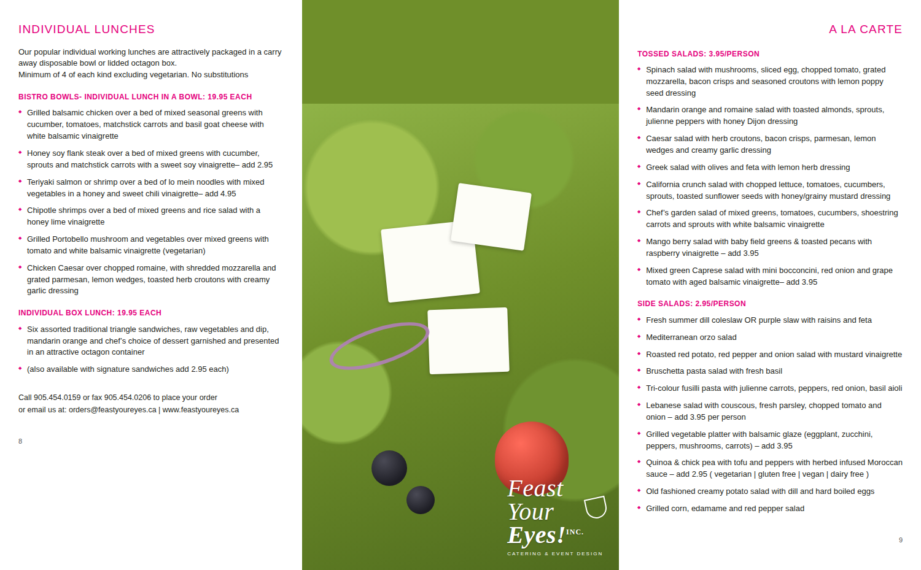Individual Lunches
Our popular individual working lunches are attractively packaged in a carry away disposable bowl or lidded octagon box.
Minimum of 4 of each kind excluding vegetarian. No substitutions
Bistro Bowls- Individual Lunch in a Bowl: 19.95 each
Grilled balsamic chicken over a bed of mixed seasonal greens with cucumber, tomatoes, matchstick carrots and basil goat cheese with white balsamic vinaigrette
Honey soy flank steak over a bed of mixed greens with cucumber, sprouts and matchstick carrots with a sweet soy vinaigrette– add 2.95
Teriyaki salmon or shrimp over a bed of lo mein noodles with mixed vegetables in a honey and sweet chili vinaigrette– add 4.95
Chipotle shrimps over a bed of mixed greens and rice salad with a honey lime vinaigrette
Grilled Portobello mushroom and vegetables over mixed greens with tomato and white balsamic vinaigrette (vegetarian)
Chicken Caesar over chopped romaine, with shredded mozzarella and grated parmesan, lemon wedges, toasted herb croutons with creamy garlic dressing
Individual Box Lunch: 19.95 each
Six assorted traditional triangle sandwiches, raw vegetables and dip, mandarin orange and chef’s choice of dessert garnished and presented in an attractive octagon container
(also available with signature sandwiches add 2.95 each)
Call 905.454.0159 or fax 905.454.0206 to place your order
or email us at: orders@feastyoureyes.ca | www.feastyoureyes.ca
8
Feast Your Eyes!INC. Catering & Event Design
A La Carte
Tossed Salads: 3.95/person
Spinach salad with mushrooms, sliced egg, chopped tomato, grated mozzarella, bacon crisps and seasoned croutons with lemon poppy seed dressing
Mandarin orange and romaine salad with toasted almonds, sprouts, julienne peppers with honey Dijon dressing
Caesar salad with herb croutons, bacon crisps, parmesan, lemon wedges and creamy garlic dressing
Greek salad with olives and feta with lemon herb dressing
California crunch salad with chopped lettuce, tomatoes, cucumbers, sprouts, toasted sunflower seeds with honey/grainy mustard dressing
Chef’s garden salad of mixed greens, tomatoes, cucumbers, shoestring carrots and sprouts with white balsamic vinaigrette
Mango berry salad with baby field greens & toasted pecans with raspberry vinaigrette – add 3.95
Mixed green Caprese salad with mini bocconcini, red onion and grape tomato with aged balsamic vinaigrette– add 3.95
Side Salads: 2.95/person
Fresh summer dill coleslaw OR purple slaw with raisins and feta
Mediterranean orzo salad
Roasted red potato, red pepper and onion salad with mustard vinaigrette
Bruschetta pasta salad with fresh basil
Tri-colour fusilli pasta with julienne carrots, peppers, red onion, basil aioli
Lebanese salad with couscous, fresh parsley, chopped tomato and onion – add 3.95 per person
Grilled vegetable platter with balsamic glaze (eggplant, zucchini, peppers, mushrooms, carrots) – add 3.95
Quinoa & chick pea with tofu and peppers with herbed infused Moroccan sauce – add 2.95 ( vegetarian | gluten free | vegan | dairy free )
Old fashioned creamy potato salad with dill and hard boiled eggs
Grilled corn, edamame and red pepper salad
9